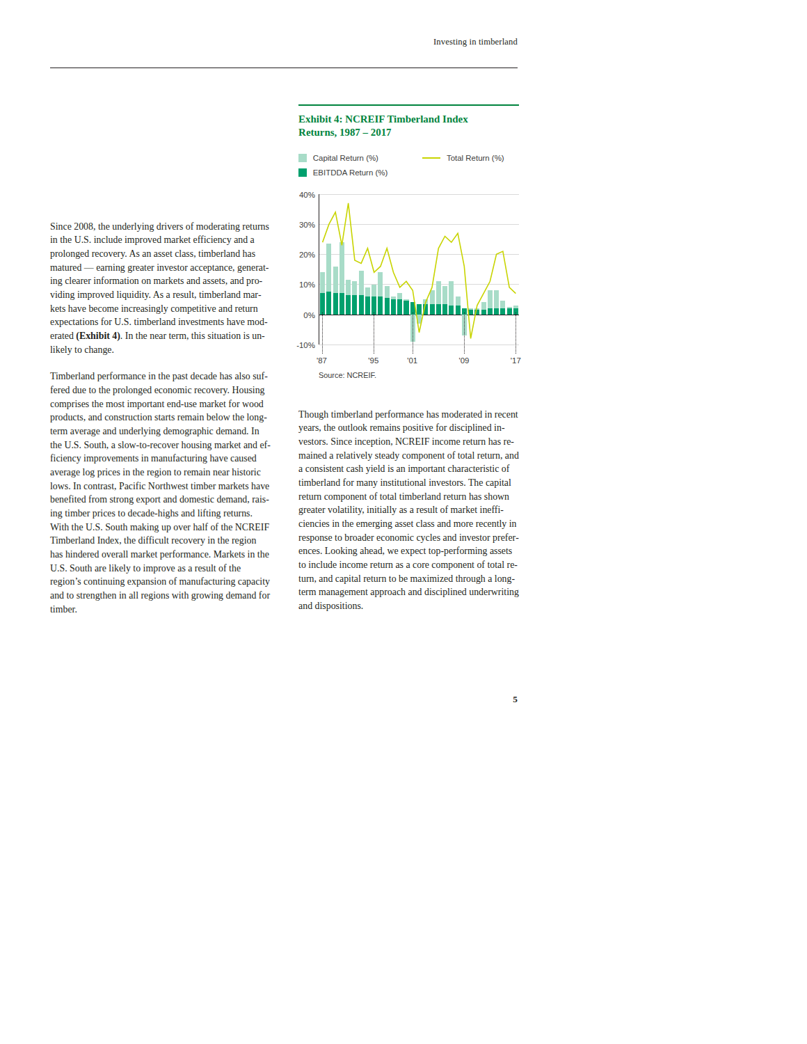Investing in timberland
Since 2008, the underlying drivers of moderating returns in the U.S. include improved market efficiency and a prolonged recovery. As an asset class, timberland has matured — earning greater investor acceptance, generating clearer information on markets and assets, and providing improved liquidity. As a result, timberland markets have become increasingly competitive and return expectations for U.S. timberland investments have moderated (Exhibit 4). In the near term, this situation is unlikely to change.
Timberland performance in the past decade has also suffered due to the prolonged economic recovery. Housing comprises the most important end-use market for wood products, and construction starts remain below the long-term average and underlying demographic demand. In the U.S. South, a slow-to-recover housing market and efficiency improvements in manufacturing have caused average log prices in the region to remain near historic lows. In contrast, Pacific Northwest timber markets have benefited from strong export and domestic demand, raising timber prices to decade-highs and lifting returns. With the U.S. South making up over half of the NCREIF Timberland Index, the difficult recovery in the region has hindered overall market performance. Markets in the U.S. South are likely to improve as a result of the region’s continuing expansion of manufacturing capacity and to strengthen in all regions with growing demand for timber.
Exhibit 4: NCREIF Timberland Index
Returns, 1987 – 2017
Capital Return (%)
Total Return (%)
EBITDDA Return (%)
y(v) = (40 - v)/50 * 100%
40%
30%
20%
10%
0%
-10%
'87
'95
'01
'09
'17
Source: NCREIF.
Though timberland performance has moderated in recent years, the outlook remains positive for disciplined investors. Since inception, NCREIF income return has remained a relatively steady component of total return, and a consistent cash yield is an important characteristic of timberland for many institutional investors. The capital return component of total timberland return has shown greater volatility, initially as a result of market inefficiencies in the emerging asset class and more recently in response to broader economic cycles and investor preferences. Looking ahead, we expect top-performing assets to include income return as a core component of total return, and capital return to be maximized through a long-term management approach and disciplined underwriting and dispositions.
5